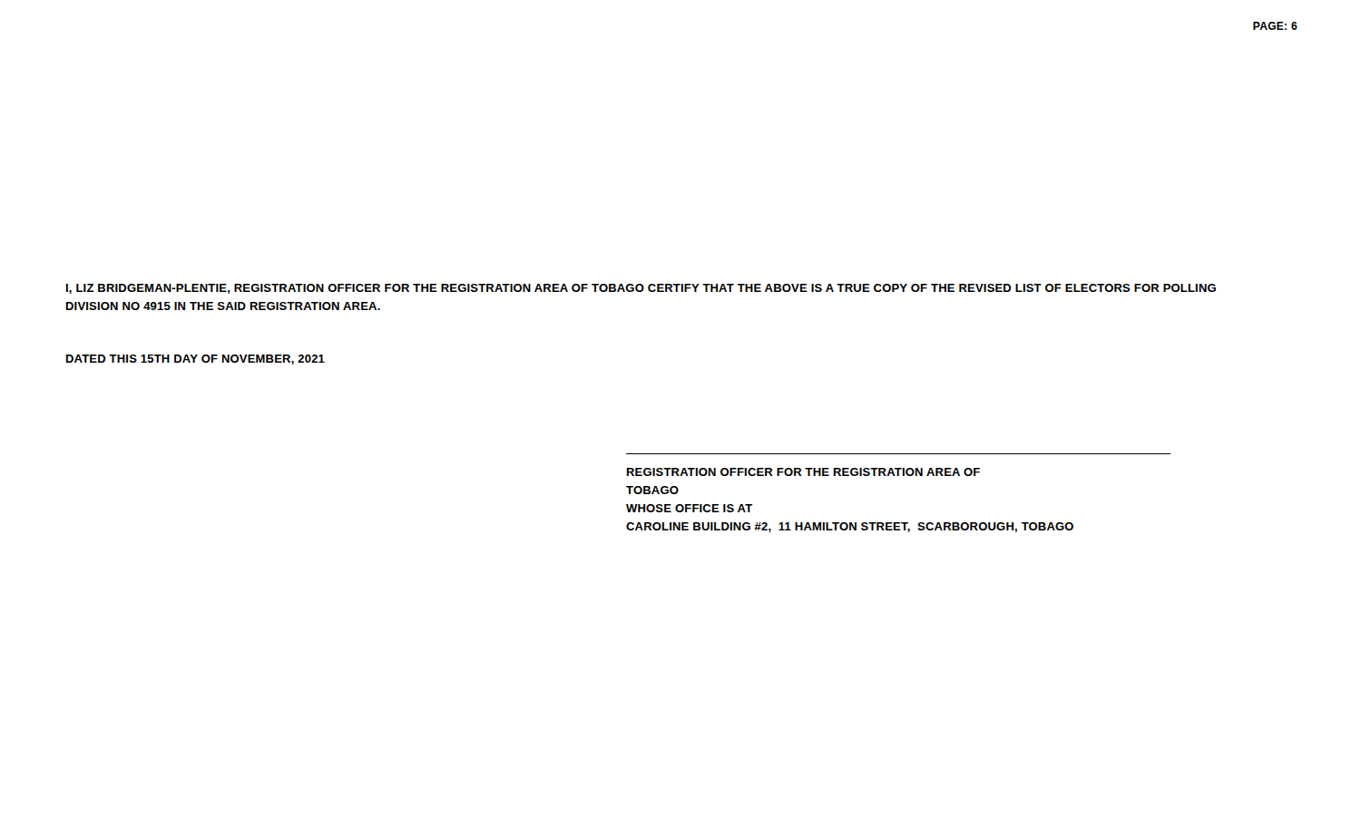PAGE: 6
I, LIZ BRIDGEMAN-PLENTIE, REGISTRATION OFFICER FOR THE REGISTRATION AREA OF TOBAGO CERTIFY THAT THE ABOVE IS A TRUE COPY OF THE REVISED LIST OF ELECTORS FOR POLLING DIVISION NO 4915 IN THE SAID REGISTRATION AREA.
DATED THIS 15TH DAY OF NOVEMBER, 2021
REGISTRATION OFFICER FOR THE REGISTRATION AREA OF
TOBAGO
WHOSE OFFICE IS AT
CAROLINE BUILDING #2, 11 HAMILTON STREET, SCARBOROUGH, TOBAGO